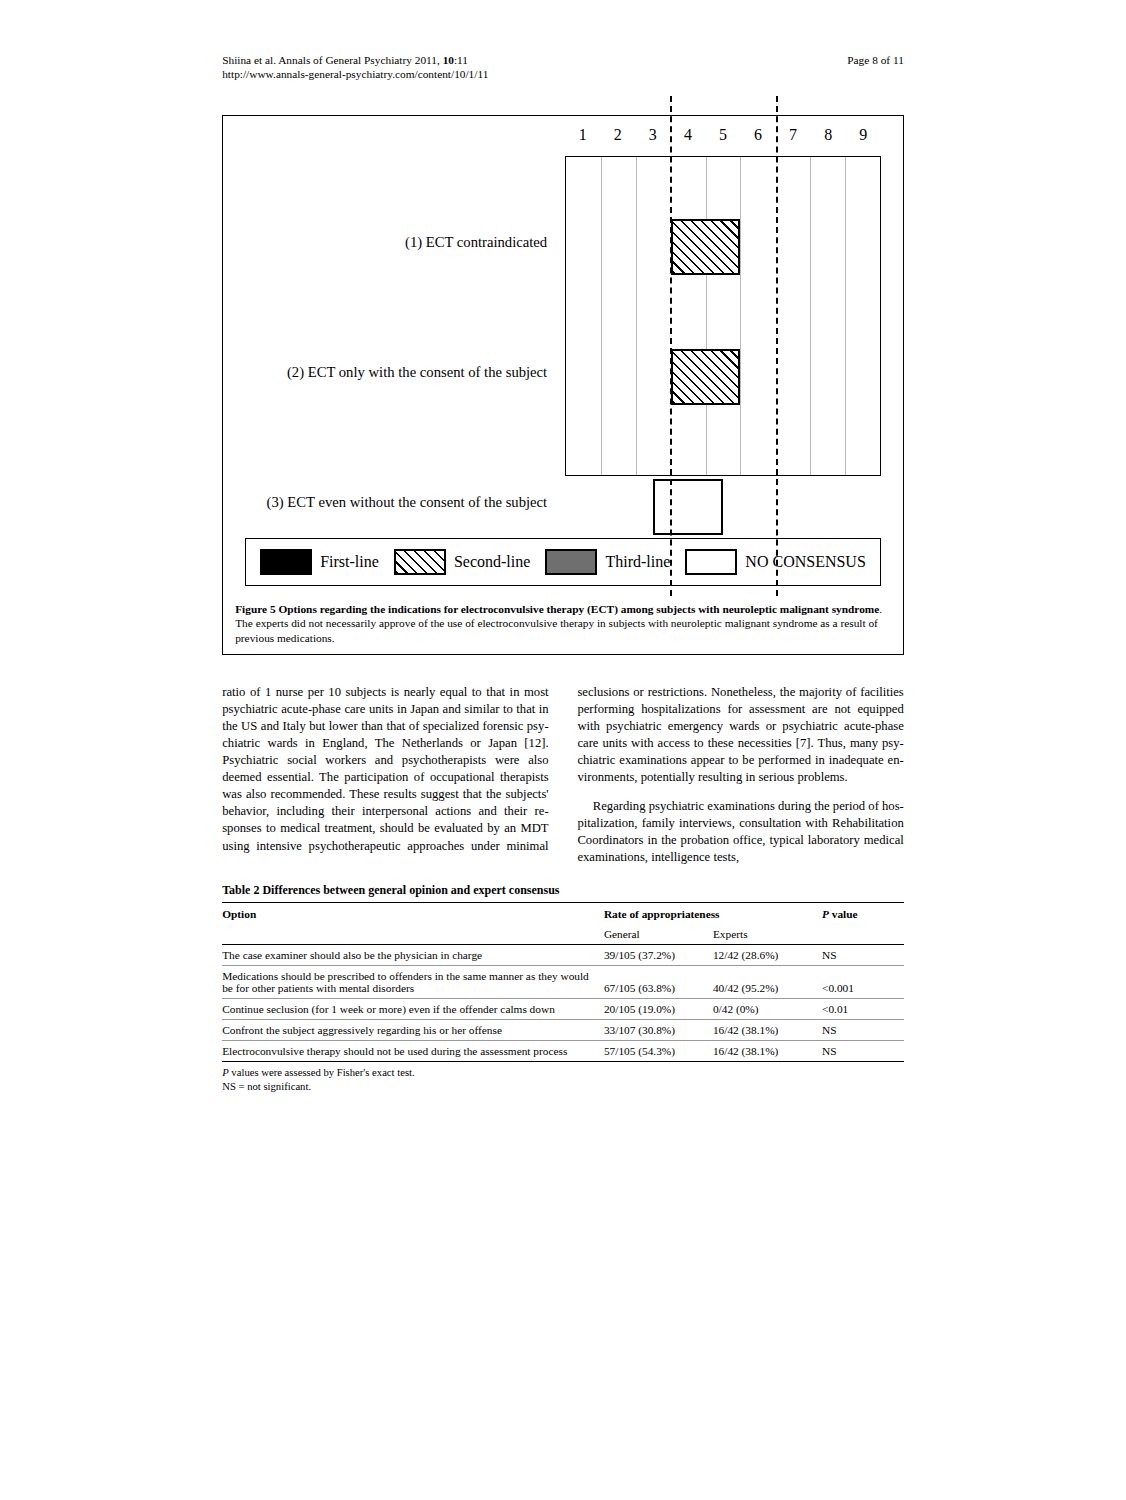Shiina et al. Annals of General Psychiatry 2011, 10:11
http://www.annals-general-psychiatry.com/content/10/1/11
Page 8 of 11
123456789
(1) ECT contraindicated
(2) ECT only with the consent of the subject
(3) ECT even without the consent of the subject
First-line
Second-line
Third-line
NO CONSENSUS
Figure 5 Options regarding the indications for electroconvulsive therapy (ECT) among subjects with neuroleptic malignant syndrome. The experts did not necessarily approve of the use of electroconvulsive therapy in subjects with neuroleptic malignant syndrome as a result of previous medications.
ratio of 1 nurse per 10 subjects is nearly equal to that in most psychiatric acute-phase care units in Japan and similar to that in the US and Italy but lower than that of specialized forensic psychiatric wards in England, The Netherlands or Japan [12]. Psychiatric social workers and psychotherapists were also deemed essential. The participation of occupational therapists was also recommended. These results suggest that the subjects' behavior, including their interpersonal actions and their responses to medical treatment, should be evaluated by an MDT using intensive psychotherapeutic approaches under minimal seclusions or restrictions. Nonetheless, the majority of facilities performing hospitalizations for assessment are not equipped with psychiatric emergency wards or psychiatric acute-phase care units with access to these necessities [7]. Thus, many psychiatric examinations appear to be performed in inadequate environments, potentially resulting in serious problems.
Regarding psychiatric examinations during the period of hospitalization, family interviews, consultation with Rehabilitation Coordinators in the probation office, typical laboratory medical examinations, intelligence tests,
Table 2 Differences between general opinion and expert consensus
| Option | Rate of appropriateness | P value |
| --- | --- | --- |
| | General | Experts | |
| The case examiner should also be the physician in charge | 39/105 (37.2%) | 12/42 (28.6%) | NS |
| Medications should be prescribed to offenders in the same manner as they would be for other patients with mental disorders | 67/105 (63.8%) | 40/42 (95.2%) | <0.001 |
| Continue seclusion (for 1 week or more) even if the offender calms down | 20/105 (19.0%) | 0/42 (0%) | <0.01 |
| Confront the subject aggressively regarding his or her offense | 33/107 (30.8%) | 16/42 (38.1%) | NS |
| Electroconvulsive therapy should not be used during the assessment process | 57/105 (54.3%) | 16/42 (38.1%) | NS |
P values were assessed by Fisher's exact test.
NS = not significant.